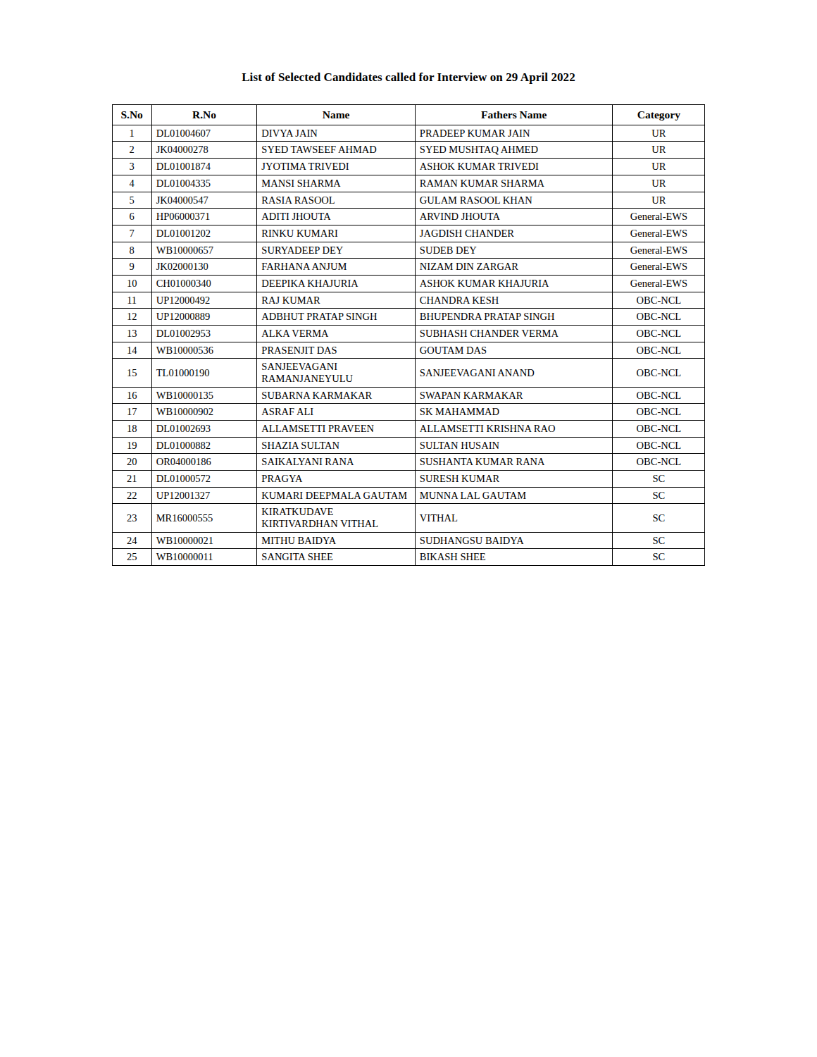List of Selected Candidates called for Interview on 29 April 2022
| S.No | R.No | Name | Fathers Name | Category |
| --- | --- | --- | --- | --- |
| 1 | DL01004607 | DIVYA JAIN | PRADEEP KUMAR JAIN | UR |
| 2 | JK04000278 | SYED TAWSEEF AHMAD | SYED MUSHTAQ AHMED | UR |
| 3 | DL01001874 | JYOTIMA TRIVEDI | ASHOK KUMAR TRIVEDI | UR |
| 4 | DL01004335 | MANSI SHARMA | RAMAN KUMAR SHARMA | UR |
| 5 | JK04000547 | RASIA RASOOL | GULAM RASOOL KHAN | UR |
| 6 | HP06000371 | ADITI JHOUTA | ARVIND JHOUTA | General-EWS |
| 7 | DL01001202 | RINKU KUMARI | JAGDISH CHANDER | General-EWS |
| 8 | WB10000657 | SURYADEEP DEY | SUDEB DEY | General-EWS |
| 9 | JK02000130 | FARHANA ANJUM | NIZAM DIN ZARGAR | General-EWS |
| 10 | CH01000340 | DEEPIKA KHAJURIA | ASHOK KUMAR KHAJURIA | General-EWS |
| 11 | UP12000492 | RAJ KUMAR | CHANDRA KESH | OBC-NCL |
| 12 | UP12000889 | ADBHUT PRATAP SINGH | BHUPENDRA PRATAP SINGH | OBC-NCL |
| 13 | DL01002953 | ALKA VERMA | SUBHASH CHANDER VERMA | OBC-NCL |
| 14 | WB10000536 | PRASENJIT DAS | GOUTAM DAS | OBC-NCL |
| 15 | TL01000190 | SANJEEVAGANI RAMANJANEYULU | SANJEEVAGANI ANAND | OBC-NCL |
| 16 | WB10000135 | SUBARNA KARMAKAR | SWAPAN KARMAKAR | OBC-NCL |
| 17 | WB10000902 | ASRAF ALI | SK MAHAMMAD | OBC-NCL |
| 18 | DL01002693 | ALLAMSETTI PRAVEEN | ALLAMSETTI KRISHNA RAO | OBC-NCL |
| 19 | DL01000882 | SHAZIA SULTAN | SULTAN HUSAIN | OBC-NCL |
| 20 | OR04000186 | SAIKALYANI RANA | SUSHANTA KUMAR RANA | OBC-NCL |
| 21 | DL01000572 | PRAGYA | SURESH KUMAR | SC |
| 22 | UP12001327 | KUMARI DEEPMALA GAUTAM | MUNNA LAL GAUTAM | SC |
| 23 | MR16000555 | KIRATKUDAVE KIRTIVARDHAN VITHAL | VITHAL | SC |
| 24 | WB10000021 | MITHU BAIDYA | SUDHANGSU BAIDYA | SC |
| 25 | WB10000011 | SANGITA SHEE | BIKASH SHEE | SC |